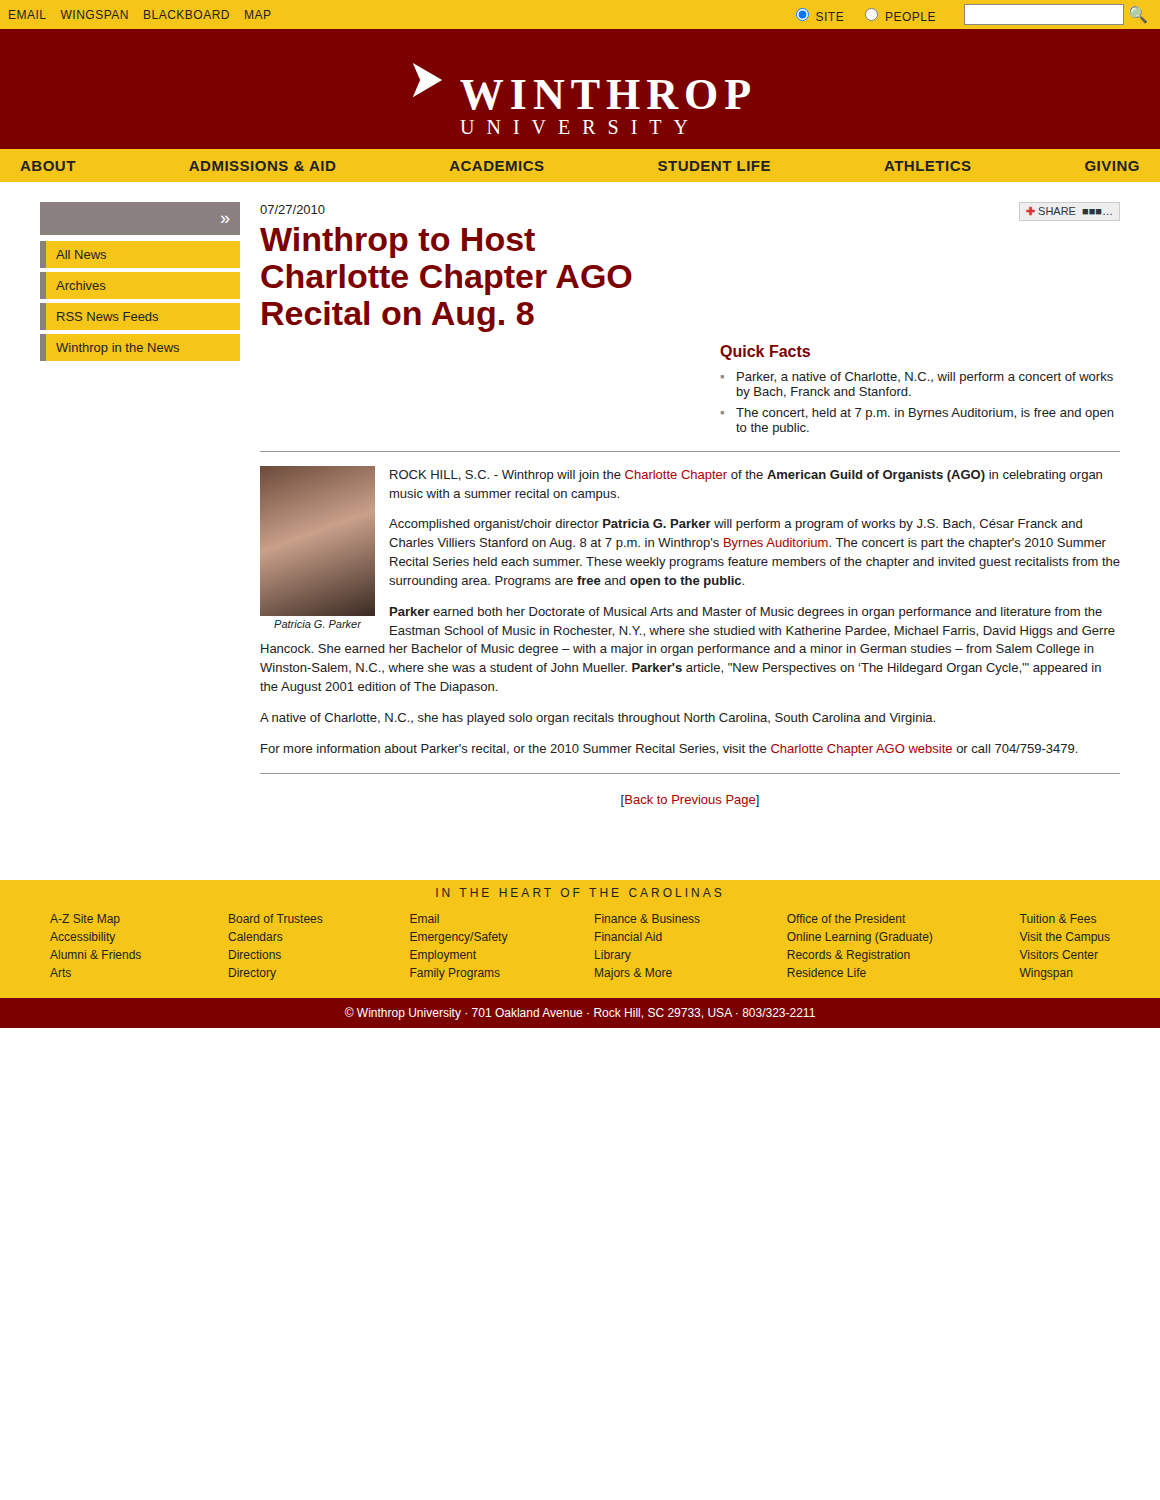Email Wingspan Blackboard Map
Site People 🔍
➤WINTHROP UNIVERSITY
About Admissions & Aid Academics Student Life Athletics Giving
»
All News
Archives
RSS News Feeds
Winthrop in the News
✚ SHARE ■■■…
07/27/2010
Winthrop to Host Charlotte Chapter AGO Recital on Aug. 8
Quick Facts
Parker, a native of Charlotte, N.C., will perform a concert of works by Bach, Franck and Stanford.
The concert, held at 7 p.m. in Byrnes Auditorium, is free and open to the public.
Patricia G. Parker
ROCK HILL, S.C. - Winthrop will join the Charlotte Chapter of the American Guild of Organists (AGO) in celebrating organ music with a summer recital on campus.
Accomplished organist/choir director Patricia G. Parker will perform a program of works by J.S. Bach, César Franck and Charles Villiers Stanford on Aug. 8 at 7 p.m. in Winthrop's Byrnes Auditorium. The concert is part the chapter's 2010 Summer Recital Series held each summer. These weekly programs feature members of the chapter and invited guest recitalists from the surrounding area. Programs are free and open to the public.
Parker earned both her Doctorate of Musical Arts and Master of Music degrees in organ performance and literature from the Eastman School of Music in Rochester, N.Y., where she studied with Katherine Pardee, Michael Farris, David Higgs and Gerre Hancock. She earned her Bachelor of Music degree – with a major in organ performance and a minor in German studies – from Salem College in Winston-Salem, N.C., where she was a student of John Mueller. Parker's article, "New Perspectives on ‘The Hildegard Organ Cycle,'" appeared in the August 2001 edition of The Diapason.
A native of Charlotte, N.C., she has played solo organ recitals throughout North Carolina, South Carolina and Virginia.
For more information about Parker's recital, or the 2010 Summer Recital Series, visit the Charlotte Chapter AGO website or call 704/759-3479.
[Back to Previous Page]
IN THE HEART OF THE CAROLINAS
A-Z Site Map
Accessibility
Alumni & Friends
Arts
Board of Trustees
Calendars
Directions
Directory
Email
Emergency/Safety
Employment
Family Programs
Finance & Business
Financial Aid
Library
Majors & More
Office of the President
Online Learning (Graduate)
Records & Registration
Residence Life
Tuition & Fees
Visit the Campus
Visitors Center
Wingspan
© Winthrop University · 701 Oakland Avenue · Rock Hill, SC 29733, USA · 803/323-2211